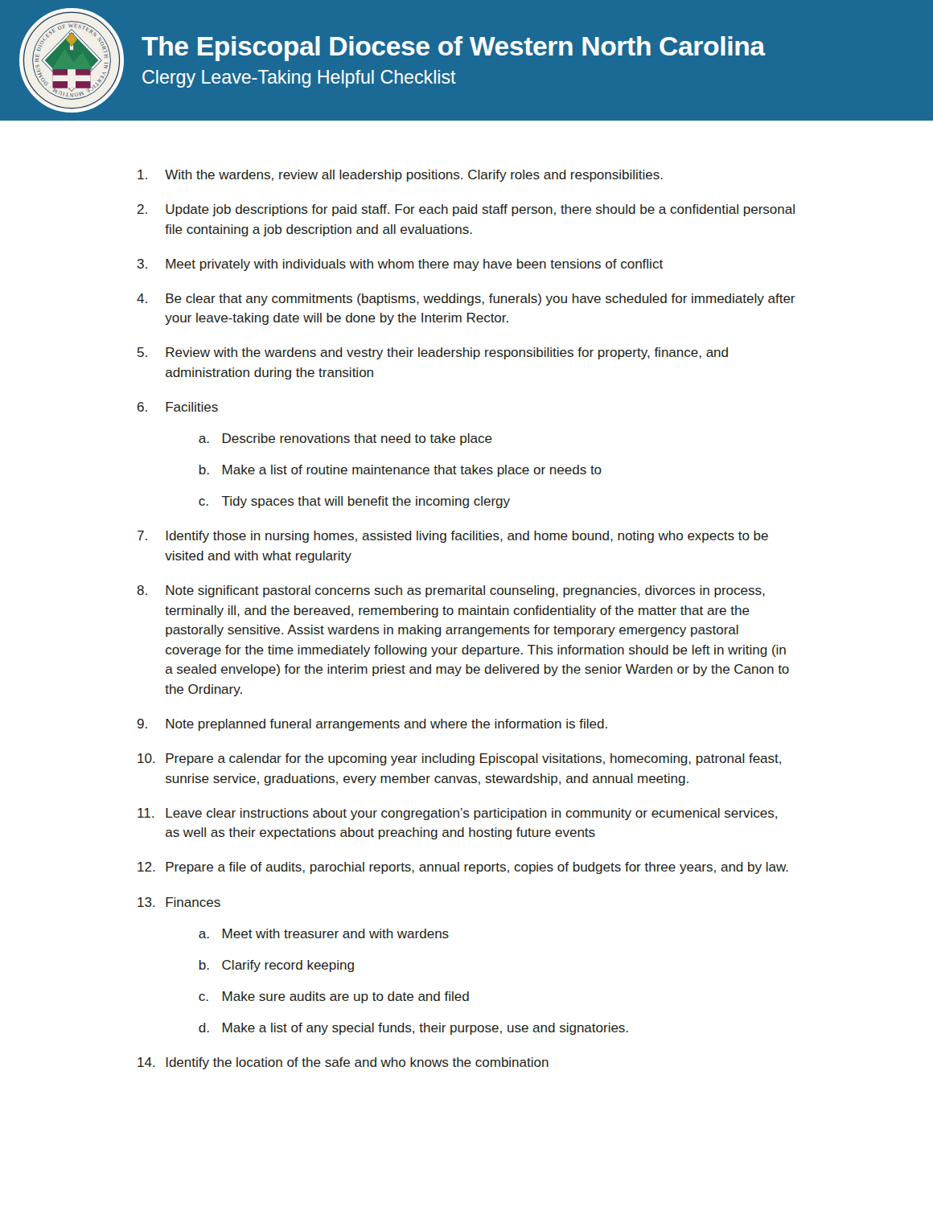SEAL OF THE DIOCESE OF WESTERN NORTH CAROLINA LUMEN IN VERTICE MONTIUM · DOMUS DOMINI
The Episcopal Diocese of Western North Carolina
Clergy Leave-Taking Helpful Checklist
With the wardens, review all leadership positions. Clarify roles and responsibilities.
Update job descriptions for paid staff. For each paid staff person, there should be a confidential personal file containing a job description and all evaluations.
Meet privately with individuals with whom there may have been tensions of conflict
Be clear that any commitments (baptisms, weddings, funerals) you have scheduled for immediately after your leave-taking date will be done by the Interim Rector.
Review with the wardens and vestry their leadership responsibilities for property, finance, and administration during the transition
Facilities
Describe renovations that need to take place
Make a list of routine maintenance that takes place or needs to
Tidy spaces that will benefit the incoming clergy
Identify those in nursing homes, assisted living facilities, and home bound, noting who expects to be visited and with what regularity
Note significant pastoral concerns such as premarital counseling, pregnancies, divorces in process, terminally ill, and the bereaved, remembering to maintain confidentiality of the matter that are the pastorally sensitive. Assist wardens in making arrangements for temporary emergency pastoral coverage for the time immediately following your departure. This information should be left in writing (in a sealed envelope) for the interim priest and may be delivered by the senior Warden or by the Canon to the Ordinary.
Note preplanned funeral arrangements and where the information is filed.
Prepare a calendar for the upcoming year including Episcopal visitations, homecoming, patronal feast, sunrise service, graduations, every member canvas, stewardship, and annual meeting.
Leave clear instructions about your congregation’s participation in community or ecumenical services, as well as their expectations about preaching and hosting future events
Prepare a file of audits, parochial reports, annual reports, copies of budgets for three years, and by law.
Finances
Meet with treasurer and with wardens
Clarify record keeping
Make sure audits are up to date and filed
Make a list of any special funds, their purpose, use and signatories.
Identify the location of the safe and who knows the combination